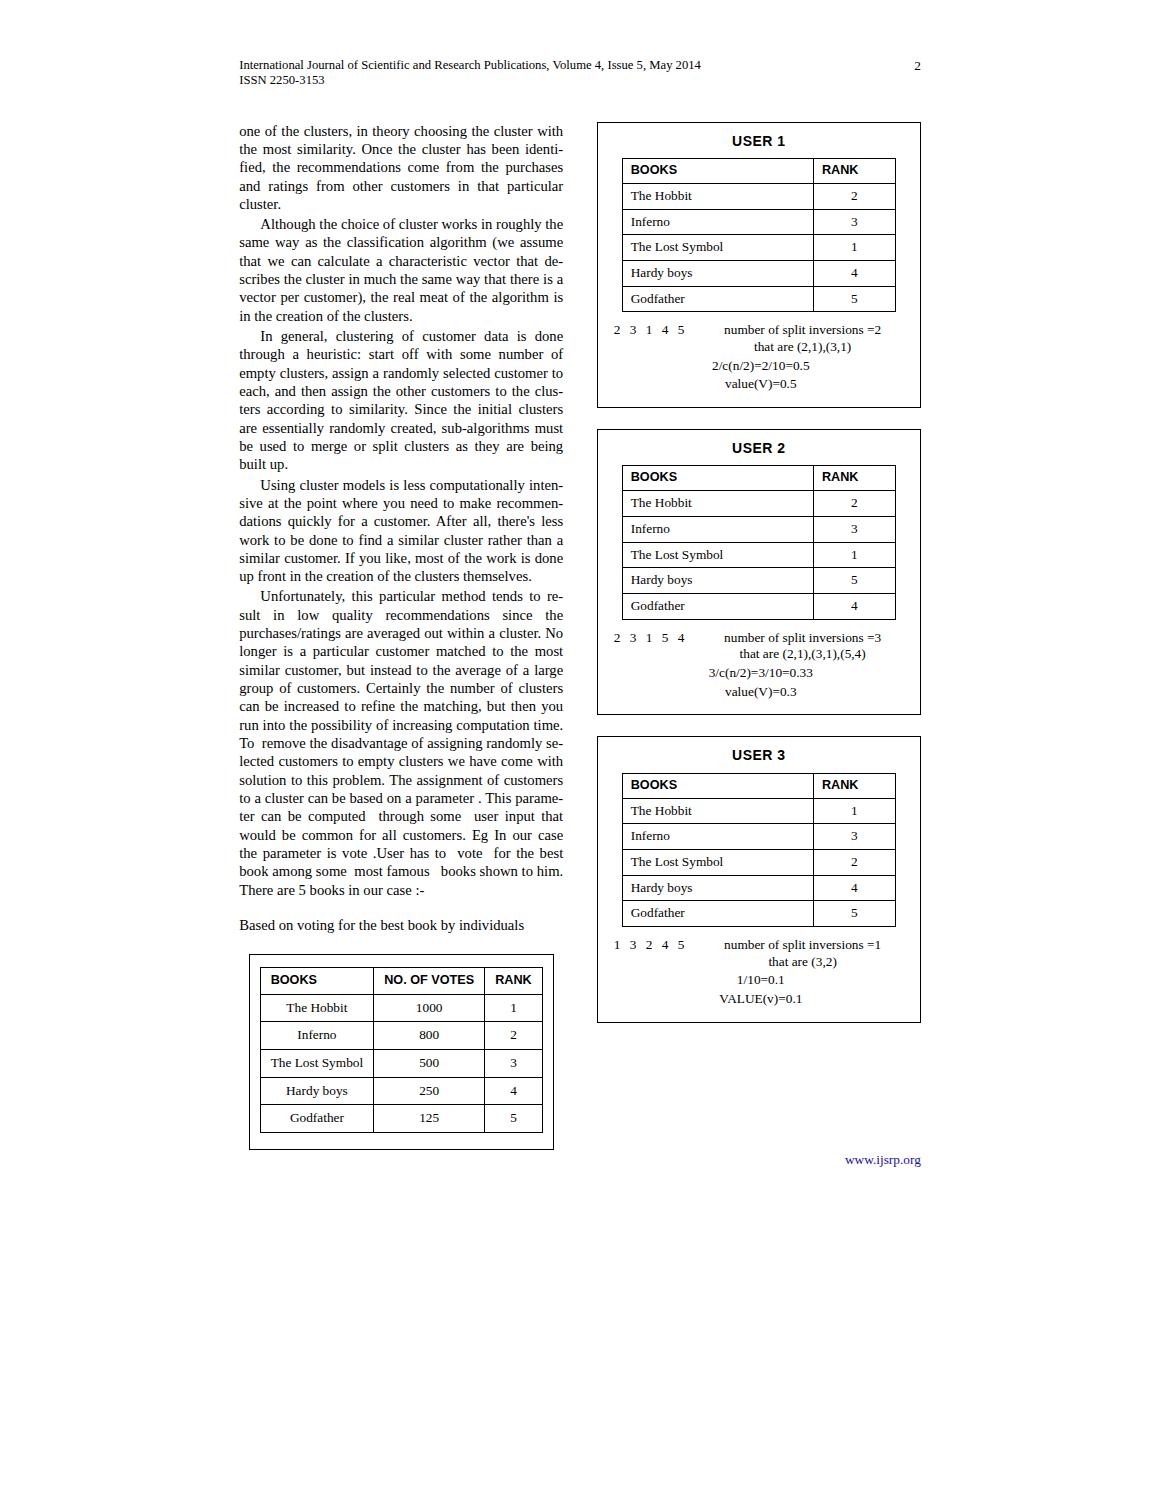International Journal of Scientific and Research Publications, Volume 4, Issue 5, May 2014
ISSN 2250-3153
2
one of the clusters, in theory choosing the cluster with the most similarity. Once the cluster has been identified, the recommendations come from the purchases and ratings from other customers in that particular cluster.
Although the choice of cluster works in roughly the same way as the classification algorithm (we assume that we can calculate a characteristic vector that describes the cluster in much the same way that there is a vector per customer), the real meat of the algorithm is in the creation of the clusters.
In general, clustering of customer data is done through a heuristic: start off with some number of empty clusters, assign a randomly selected customer to each, and then assign the other customers to the clusters according to similarity. Since the initial clusters are essentially randomly created, sub-algorithms must be used to merge or split clusters as they are being built up.
Using cluster models is less computationally intensive at the point where you need to make recommendations quickly for a customer. After all, there's less work to be done to find a similar cluster rather than a similar customer. If you like, most of the work is done up front in the creation of the clusters themselves.
Unfortunately, this particular method tends to result in low quality recommendations since the purchases/ratings are averaged out within a cluster. No longer is a particular customer matched to the most similar customer, but instead to the average of a large group of customers. Certainly the number of clusters can be increased to refine the matching, but then you run into the possibility of increasing computation time. To remove the disadvantage of assigning randomly selected customers to empty clusters we have come with solution to this problem. The assignment of customers to a cluster can be based on a parameter . This parameter can be computed through some user input that would be common for all customers. Eg In our case the parameter is vote .User has to vote for the best book among some most famous books shown to him. There are 5 books in our case :-
Based on voting for the best book by individuals
| BOOKS | NO. OF VOTES | RANK |
| --- | --- | --- |
| The Hobbit | 1000 | 1 |
| Inferno | 800 | 2 |
| The Lost Symbol | 500 | 3 |
| Hardy boys | 250 | 4 |
| Godfather | 125 | 5 |
USER 1
| BOOKS | RANK |
| --- | --- |
| The Hobbit | 2 |
| Inferno | 3 |
| The Lost Symbol | 1 |
| Hardy boys | 4 |
| Godfather | 5 |
2 3 1 4 5 number of split inversions =2
that are (2,1),(3,1)
2/c(n/2)=2/10=0.5
value(V)=0.5
USER 2
| BOOKS | RANK |
| --- | --- |
| The Hobbit | 2 |
| Inferno | 3 |
| The Lost Symbol | 1 |
| Hardy boys | 5 |
| Godfather | 4 |
2 3 1 5 4 number of split inversions =3
that are (2,1),(3,1),(5,4)
3/c(n/2)=3/10=0.33
value(V)=0.3
USER 3
| BOOKS | RANK |
| --- | --- |
| The Hobbit | 1 |
| Inferno | 3 |
| The Lost Symbol | 2 |
| Hardy boys | 4 |
| Godfather | 5 |
1 3 2 4 5 number of split inversions =1
that are (3,2)
1/10=0.1
VALUE(v)=0.1
www.ijsrp.org